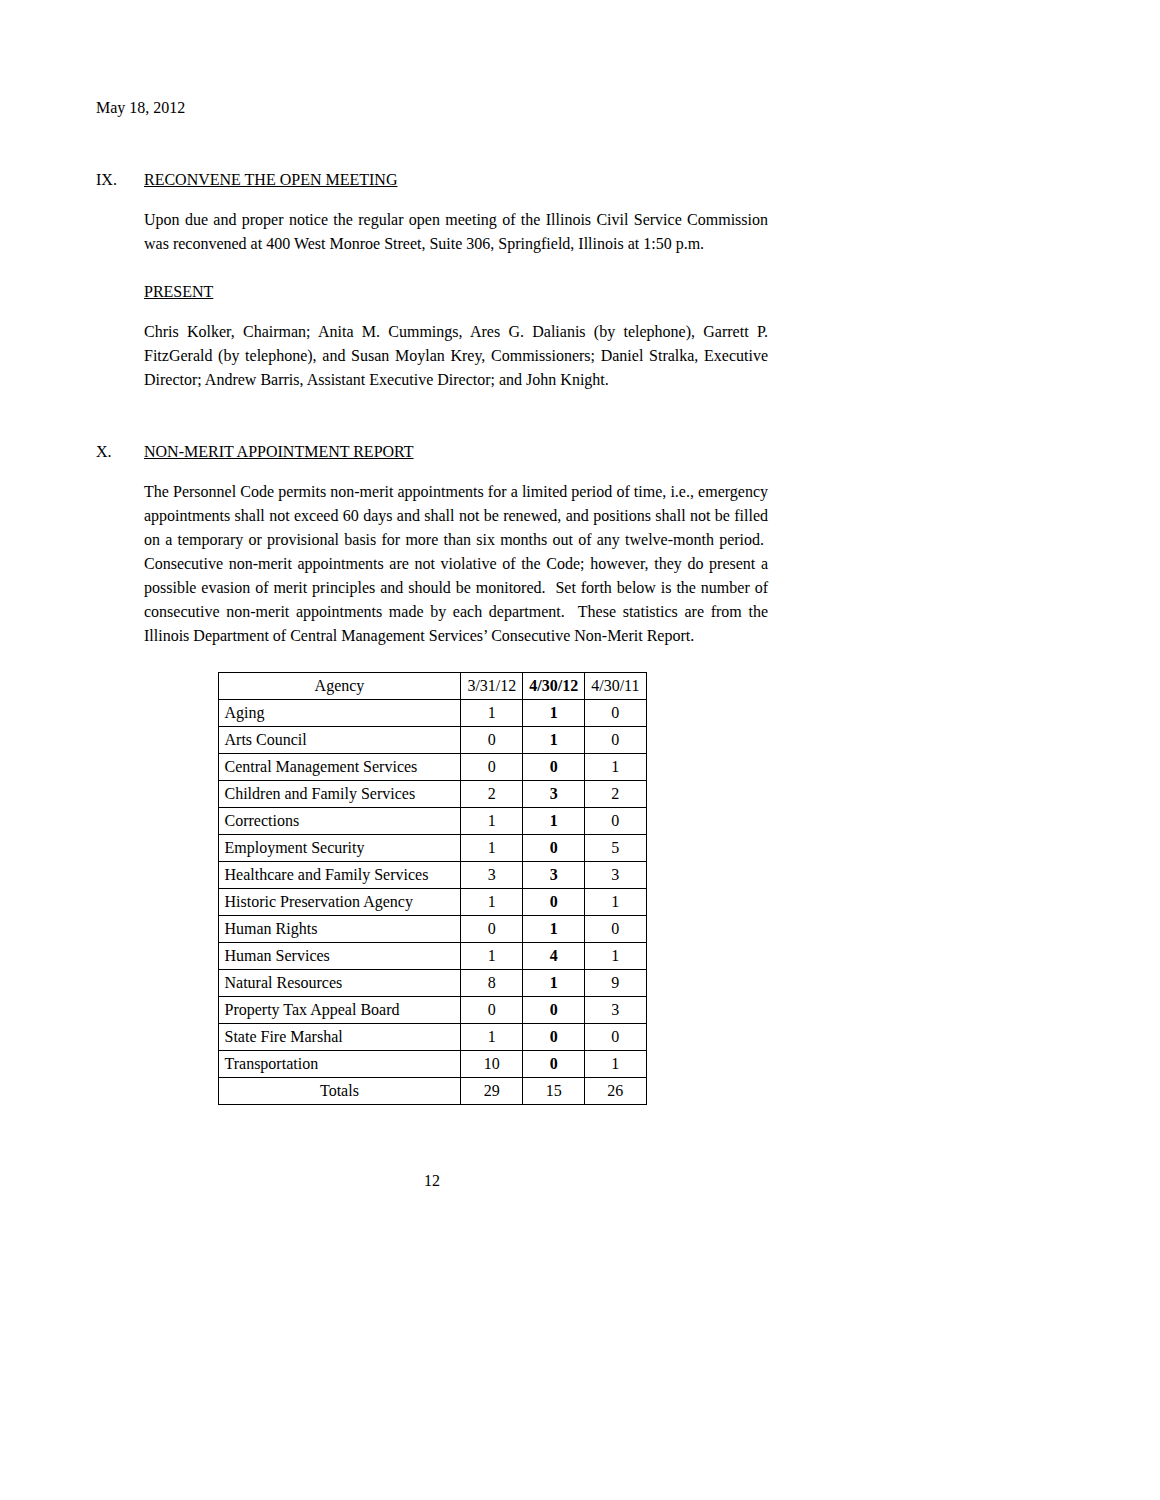May 18, 2012
IX. RECONVENE THE OPEN MEETING
Upon due and proper notice the regular open meeting of the Illinois Civil Service Commission was reconvened at 400 West Monroe Street, Suite 306, Springfield, Illinois at 1:50 p.m.
PRESENT
Chris Kolker, Chairman; Anita M. Cummings, Ares G. Dalianis (by telephone), Garrett P. FitzGerald (by telephone), and Susan Moylan Krey, Commissioners; Daniel Stralka, Executive Director; Andrew Barris, Assistant Executive Director; and John Knight.
X. NON-MERIT APPOINTMENT REPORT
The Personnel Code permits non-merit appointments for a limited period of time, i.e., emergency appointments shall not exceed 60 days and shall not be renewed, and positions shall not be filled on a temporary or provisional basis for more than six months out of any twelve-month period. Consecutive non-merit appointments are not violative of the Code; however, they do present a possible evasion of merit principles and should be monitored. Set forth below is the number of consecutive non-merit appointments made by each department. These statistics are from the Illinois Department of Central Management Services’ Consecutive Non-Merit Report.
| Agency | 3/31/12 | 4/30/12 | 4/30/11 |
| --- | --- | --- | --- |
| Aging | 1 | 1 | 0 |
| Arts Council | 0 | 1 | 0 |
| Central Management Services | 0 | 0 | 1 |
| Children and Family Services | 2 | 3 | 2 |
| Corrections | 1 | 1 | 0 |
| Employment Security | 1 | 0 | 5 |
| Healthcare and Family Services | 3 | 3 | 3 |
| Historic Preservation Agency | 1 | 0 | 1 |
| Human Rights | 0 | 1 | 0 |
| Human Services | 1 | 4 | 1 |
| Natural Resources | 8 | 1 | 9 |
| Property Tax Appeal Board | 0 | 0 | 3 |
| State Fire Marshal | 1 | 0 | 0 |
| Transportation | 10 | 0 | 1 |
| Totals | 29 | 15 | 26 |
12